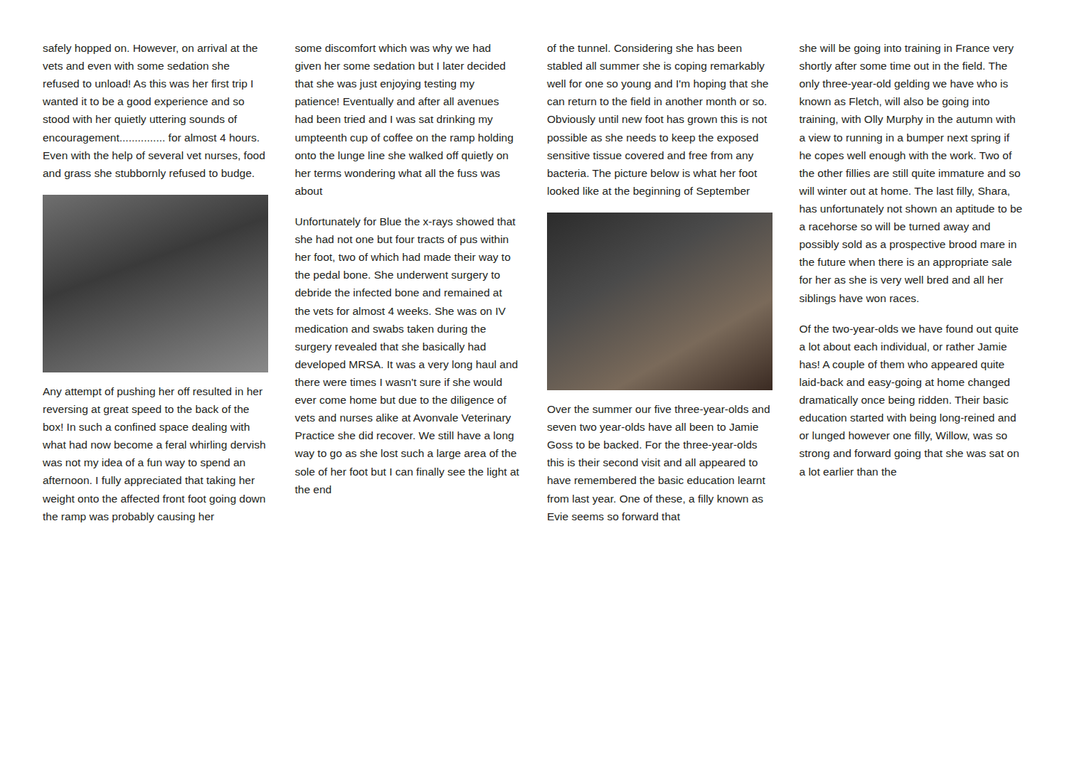safely hopped on. However, on arrival at the vets and even with some sedation she refused to unload! As this was her first trip I wanted it to be a good experience and so stood with her quietly uttering sounds of encouragement............... for almost 4 hours. Even with the help of several vet nurses, food and grass she stubbornly refused to budge.
Any attempt of pushing her off resulted in her reversing at great speed to the back of the box! In such a confined space dealing with what had now become a feral whirling dervish was not my idea of a fun way to spend an afternoon. I fully appreciated that taking her weight onto the affected front foot going down the ramp was probably causing her
some discomfort which was why we had given her some sedation but I later decided that she was just enjoying testing my patience! Eventually and after all avenues had been tried and I was sat drinking my umpteenth cup of coffee on the ramp holding onto the lunge line she walked off quietly on her terms wondering what all the fuss was about
Unfortunately for Blue the x-rays showed that she had not one but four tracts of pus within her foot, two of which had made their way to the pedal bone. She underwent surgery to debride the infected bone and remained at the vets for almost 4 weeks. She was on IV medication and swabs taken during the surgery revealed that she basically had developed MRSA. It was a very long haul and there were times I wasn't sure if she would ever come home but due to the diligence of vets and nurses alike at Avonvale Veterinary Practice she did recover. We still have a long way to go as she lost such a large area of the sole of her foot but I can finally see the light at the end
of the tunnel. Considering she has been stabled all summer she is coping remarkably well for one so young and I'm hoping that she can return to the field in another month or so. Obviously until new foot has grown this is not possible as she needs to keep the exposed sensitive tissue covered and free from any bacteria. The picture below is what her foot looked like at the beginning of September
Over the summer our five three-year-olds and seven two year-olds have all been to Jamie Goss to be backed. For the three-year-olds this is their second visit and all appeared to have remembered the basic education learnt from last year. One of these, a filly known as Evie seems so forward that
she will be going into training in France very shortly after some time out in the field. The only three-year-old gelding we have who is known as Fletch, will also be going into training, with Olly Murphy in the autumn with a view to running in a bumper next spring if he copes well enough with the work. Two of the other fillies are still quite immature and so will winter out at home. The last filly, Shara, has unfortunately not shown an aptitude to be a racehorse so will be turned away and possibly sold as a prospective brood mare in the future when there is an appropriate sale for her as she is very well bred and all her siblings have won races.
Of the two-year-olds we have found out quite a lot about each individual, or rather Jamie has! A couple of them who appeared quite laid-back and easy-going at home changed dramatically once being ridden. Their basic education started with being long-reined and or lunged however one filly, Willow, was so strong and forward going that she was sat on a lot earlier than the